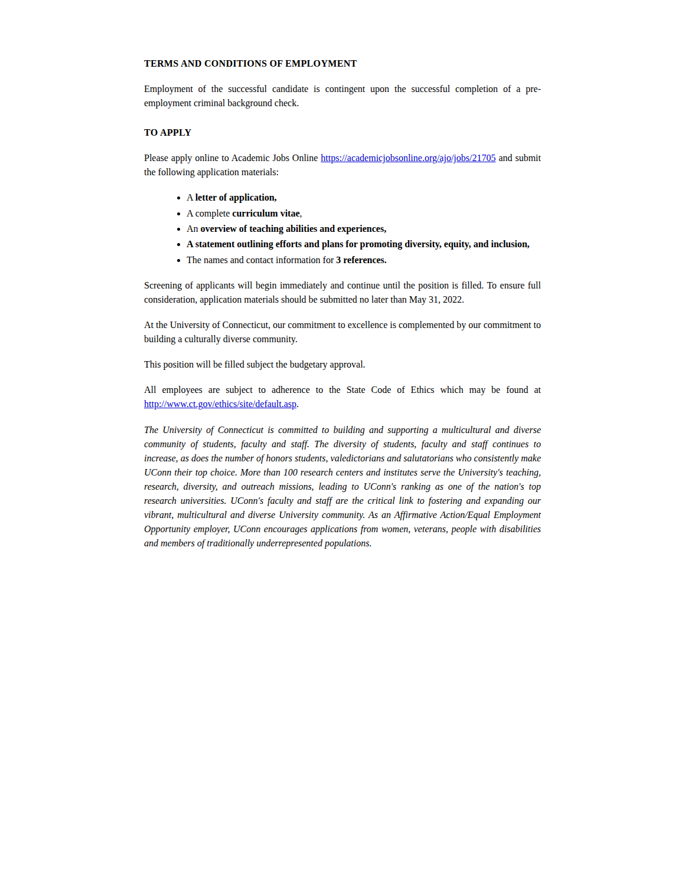TERMS AND CONDITIONS OF EMPLOYMENT
Employment of the successful candidate is contingent upon the successful completion of a pre-employment criminal background check.
TO APPLY
Please apply online to Academic Jobs Online https://academicjobsonline.org/ajo/jobs/21705 and submit the following application materials:
A letter of application,
A complete curriculum vitae,
An overview of teaching abilities and experiences,
A statement outlining efforts and plans for promoting diversity, equity, and inclusion,
The names and contact information for 3 references.
Screening of applicants will begin immediately and continue until the position is filled. To ensure full consideration, application materials should be submitted no later than May 31, 2022.
At the University of Connecticut, our commitment to excellence is complemented by our commitment to building a culturally diverse community.
This position will be filled subject the budgetary approval.
All employees are subject to adherence to the State Code of Ethics which may be found at http://www.ct.gov/ethics/site/default.asp.
The University of Connecticut is committed to building and supporting a multicultural and diverse community of students, faculty and staff. The diversity of students, faculty and staff continues to increase, as does the number of honors students, valedictorians and salutatorians who consistently make UConn their top choice. More than 100 research centers and institutes serve the University's teaching, research, diversity, and outreach missions, leading to UConn's ranking as one of the nation's top research universities. UConn's faculty and staff are the critical link to fostering and expanding our vibrant, multicultural and diverse University community. As an Affirmative Action/Equal Employment Opportunity employer, UConn encourages applications from women, veterans, people with disabilities and members of traditionally underrepresented populations.